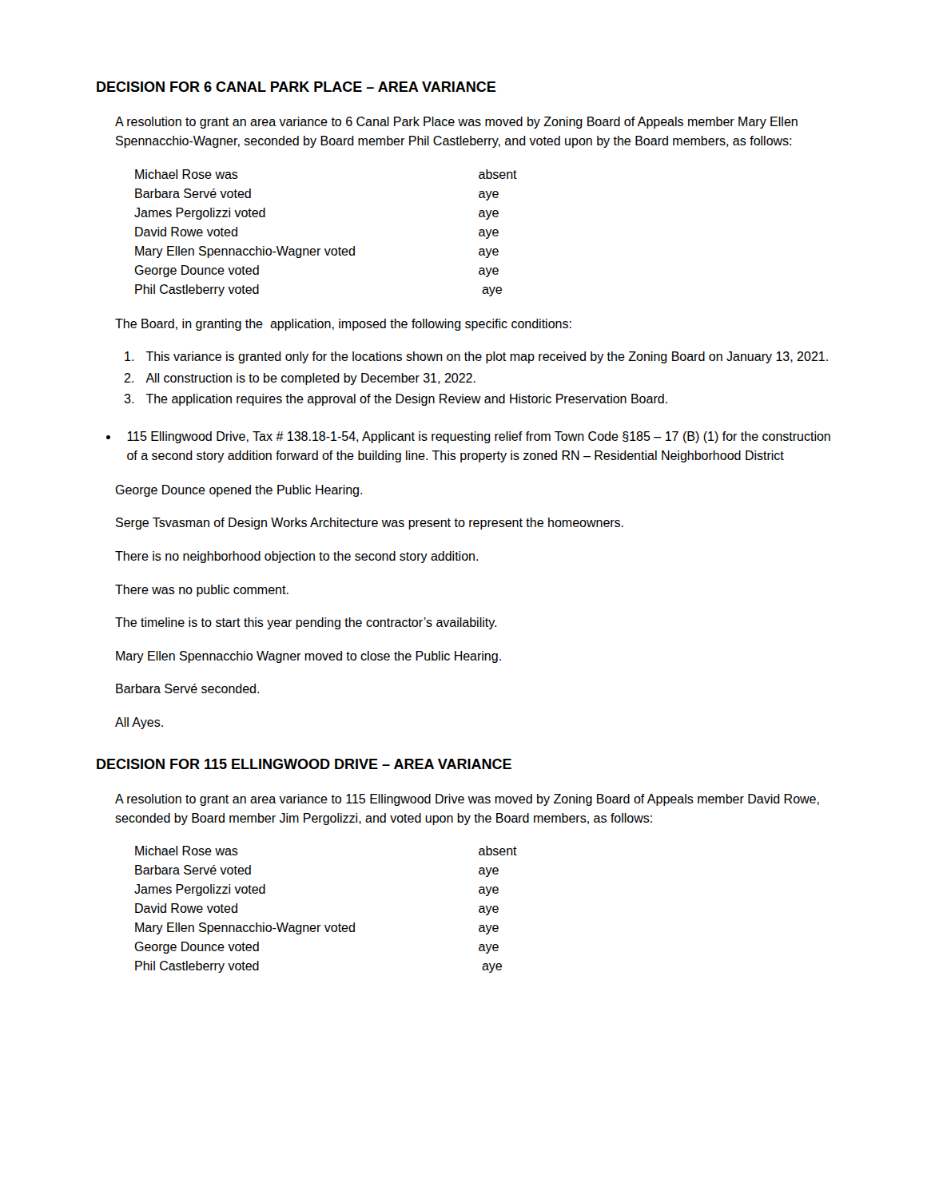DECISION FOR 6 CANAL PARK PLACE – AREA VARIANCE
A resolution to grant an area variance to 6 Canal Park Place was moved by Zoning Board of Appeals member Mary Ellen Spennacchio-Wagner, seconded by Board member Phil Castleberry, and voted upon by the Board members, as follows:
| Michael Rose was | absent |
| Barbara Servé voted | aye |
| James Pergolizzi voted | aye |
| David Rowe voted | aye |
| Mary Ellen Spennacchio-Wagner voted | aye |
| George Dounce voted | aye |
| Phil Castleberry voted | aye |
The Board, in granting the application, imposed the following specific conditions:
This variance is granted only for the locations shown on the plot map received by the Zoning Board on January 13, 2021.
All construction is to be completed by December 31, 2022.
The application requires the approval of the Design Review and Historic Preservation Board.
115 Ellingwood Drive, Tax # 138.18-1-54, Applicant is requesting relief from Town Code §185 – 17 (B) (1) for the construction of a second story addition forward of the building line. This property is zoned RN – Residential Neighborhood District
George Dounce opened the Public Hearing.
Serge Tsvasman of Design Works Architecture was present to represent the homeowners.
There is no neighborhood objection to the second story addition.
There was no public comment.
The timeline is to start this year pending the contractor’s availability.
Mary Ellen Spennacchio Wagner moved to close the Public Hearing.
Barbara Servé seconded.
All Ayes.
DECISION FOR 115 ELLINGWOOD DRIVE – AREA VARIANCE
A resolution to grant an area variance to 115 Ellingwood Drive was moved by Zoning Board of Appeals member David Rowe, seconded by Board member Jim Pergolizzi, and voted upon by the Board members, as follows:
| Michael Rose was | absent |
| Barbara Servé voted | aye |
| James Pergolizzi voted | aye |
| David Rowe voted | aye |
| Mary Ellen Spennacchio-Wagner voted | aye |
| George Dounce voted | aye |
| Phil Castleberry voted | aye |